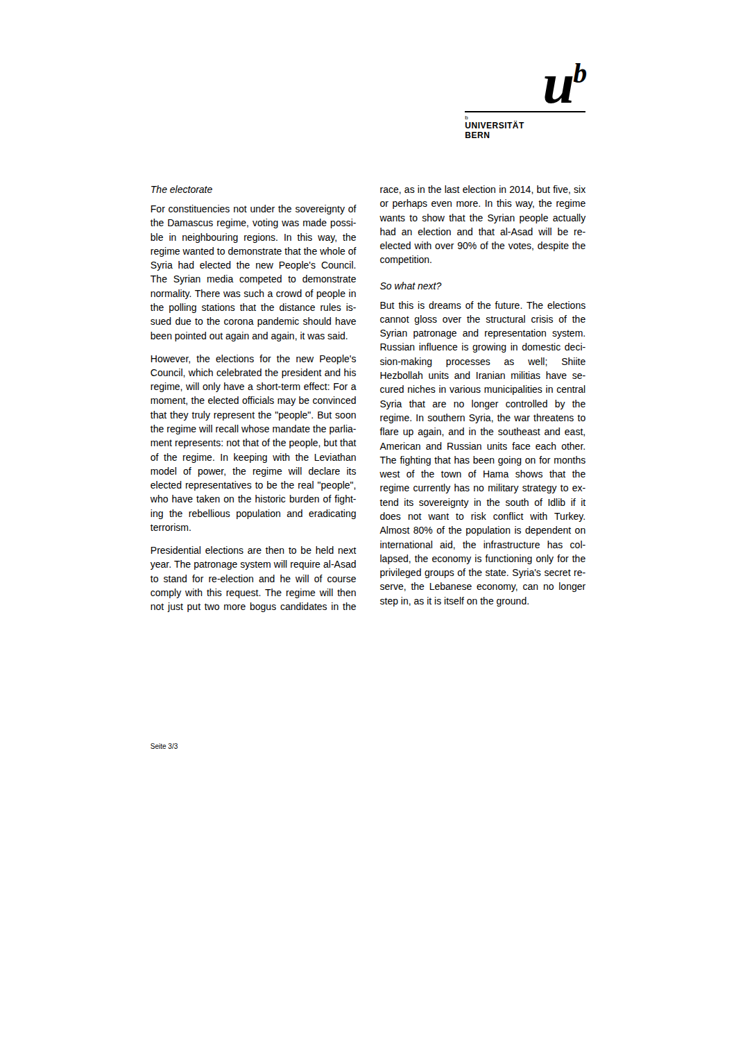ub
b
UNIVERSITÄT
BERN
The electorate
For constituencies not under the sovereignty of the Damascus regime, voting was made possible in neighbouring regions. In this way, the regime wanted to demonstrate that the whole of Syria had elected the new People's Council. The Syrian media competed to demonstrate normality. There was such a crowd of people in the polling stations that the distance rules issued due to the corona pandemic should have been pointed out again and again, it was said.
However, the elections for the new People's Council, which celebrated the president and his regime, will only have a short-term effect: For a moment, the elected officials may be convinced that they truly represent the "people". But soon the regime will recall whose mandate the parliament represents: not that of the people, but that of the regime. In keeping with the Leviathan model of power, the regime will declare its elected representatives to be the real "people", who have taken on the historic burden of fighting the rebellious population and eradicating terrorism.
Presidential elections are then to be held next year. The patronage system will require al-Asad to stand for re-election and he will of course comply with this request. The regime will then not just put two more bogus candidates in the race, as in the last election in 2014, but five, six or perhaps even more. In this way, the regime wants to show that the Syrian people actually had an election and that al-Asad will be re-elected with over 90% of the votes, despite the competition.
So what next?
But this is dreams of the future. The elections cannot gloss over the structural crisis of the Syrian patronage and representation system. Russian influence is growing in domestic decision-making processes as well; Shiite Hezbollah units and Iranian militias have secured niches in various municipalities in central Syria that are no longer controlled by the regime. In southern Syria, the war threatens to flare up again, and in the southeast and east, American and Russian units face each other. The fighting that has been going on for months west of the town of Hama shows that the regime currently has no military strategy to extend its sovereignty in the south of Idlib if it does not want to risk conflict with Turkey. Almost 80% of the population is dependent on international aid, the infrastructure has collapsed, the economy is functioning only for the privileged groups of the state. Syria's secret reserve, the Lebanese economy, can no longer step in, as it is itself on the ground.
Seite 3/3